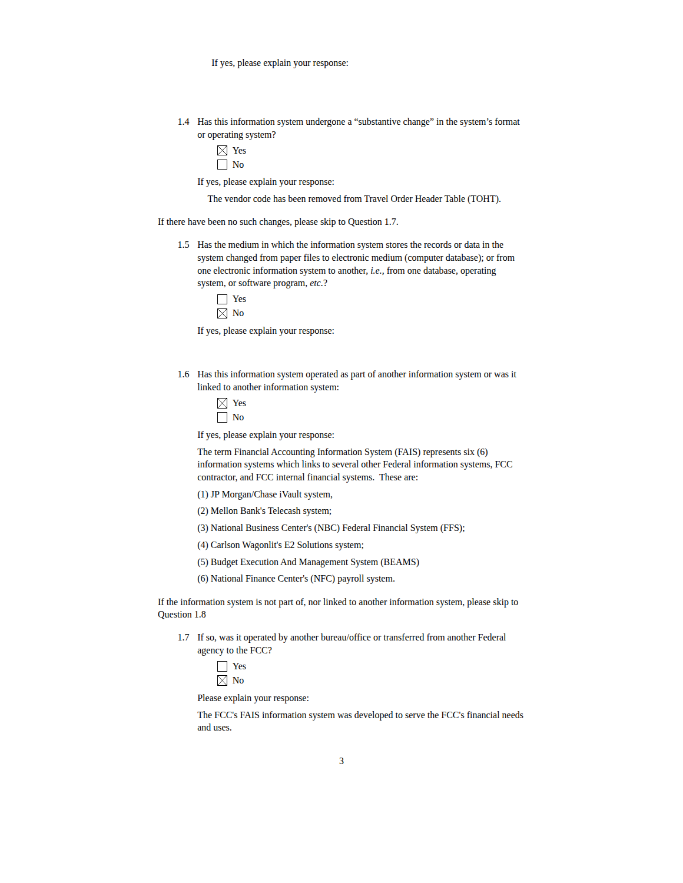If yes, please explain your response:
1.4
Has this information system undergone a “substantive change” in the system’s format or operating system?
Yes
No
If yes, please explain your response:
The vendor code has been removed from Travel Order Header Table (TOHT).
If there have been no such changes, please skip to Question 1.7.
1.5
Has the medium in which the information system stores the records or data in the system changed from paper files to electronic medium (computer database); or from one electronic information system to another, i.e., from one database, operating system, or software program, etc.?
Yes
No
If yes, please explain your response:
1.6
Has this information system operated as part of another information system or was it linked to another information system:
Yes
No
If yes, please explain your response:
The term Financial Accounting Information System (FAIS) represents six (6) information systems which links to several other Federal information systems, FCC contractor, and FCC internal financial systems. These are:
(1) JP Morgan/Chase iVault system,
(2) Mellon Bank's Telecash system;
(3) National Business Center's (NBC) Federal Financial System (FFS);
(4) Carlson Wagonlit's E2 Solutions system;
(5) Budget Execution And Management System (BEAMS)
(6) National Finance Center's (NFC) payroll system.
If the information system is not part of, nor linked to another information system, please skip to Question 1.8
1.7
If so, was it operated by another bureau/office or transferred from another Federal agency to the FCC?
Yes
No
Please explain your response:
The FCC's FAIS information system was developed to serve the FCC's financial needs and uses.
3